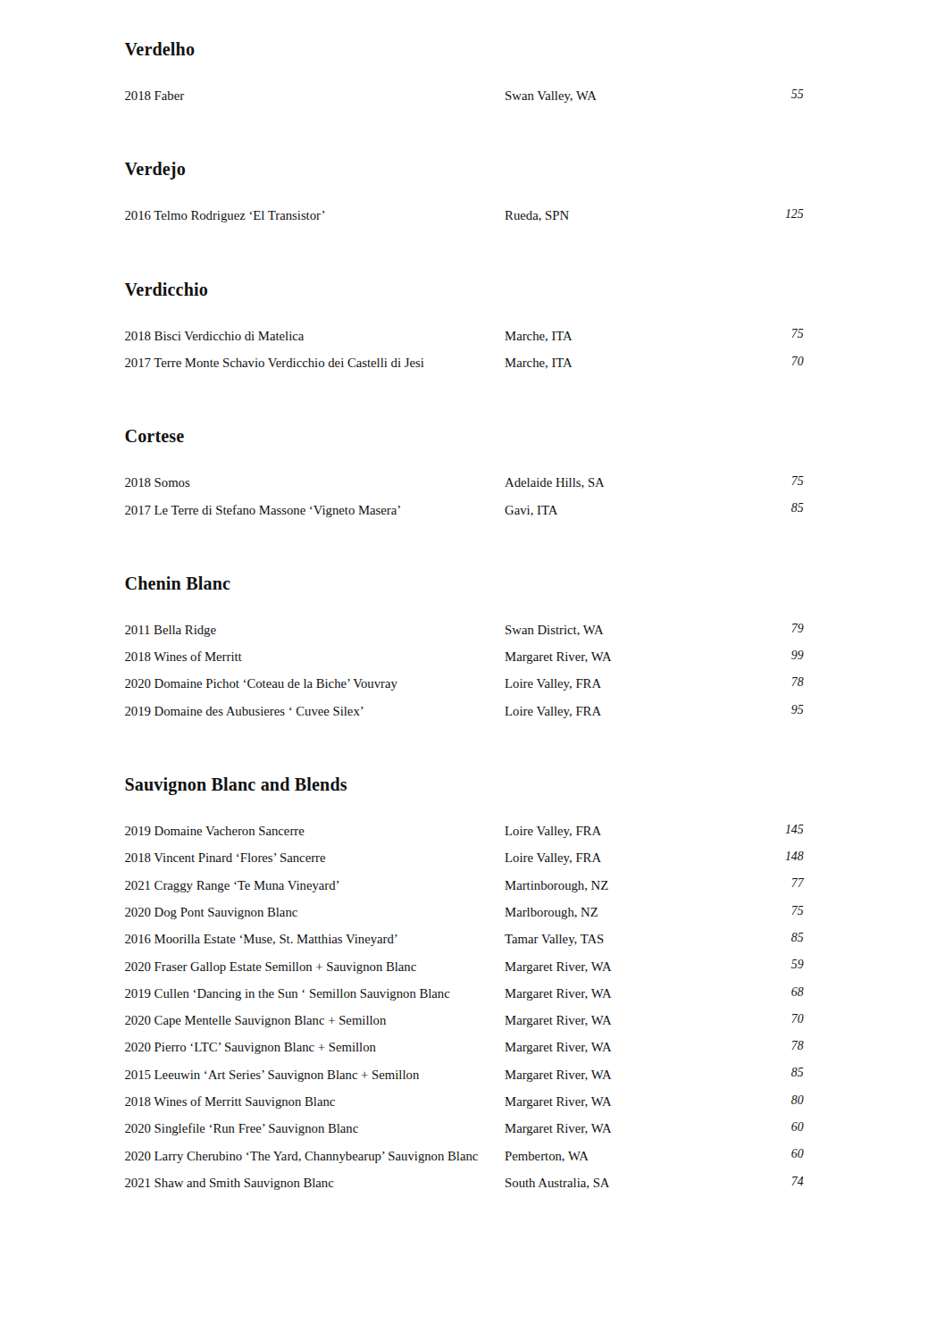Verdelho
| 2018 Faber | Swan Valley, WA | 55 |
Verdejo
| 2016 Telmo Rodriguez ‘El Transistor’ | Rueda, SPN | 125 |
Verdicchio
| 2018 Bisci Verdicchio di Matelica | Marche, ITA | 75 |
| 2017 Terre Monte Schavio Verdicchio dei Castelli di Jesi | Marche, ITA | 70 |
Cortese
| 2018 Somos | Adelaide Hills, SA | 75 |
| 2017 Le Terre di Stefano Massone ‘Vigneto Masera’ | Gavi, ITA | 85 |
Chenin Blanc
| 2011 Bella Ridge | Swan District, WA | 79 |
| 2018 Wines of Merritt | Margaret River, WA | 99 |
| 2020 Domaine Pichot ‘Coteau de la Biche’ Vouvray | Loire Valley, FRA | 78 |
| 2019 Domaine des Aubusieres ‘ Cuvee Silex’ | Loire Valley, FRA | 95 |
Sauvignon Blanc and Blends
| 2019 Domaine Vacheron Sancerre | Loire Valley, FRA | 145 |
| 2018 Vincent Pinard ‘Flores’ Sancerre | Loire Valley, FRA | 148 |
| 2021 Craggy Range ‘Te Muna Vineyard’ | Martinborough, NZ | 77 |
| 2020 Dog Pont Sauvignon Blanc | Marlborough, NZ | 75 |
| 2016 Moorilla Estate ‘Muse, St. Matthias Vineyard’ | Tamar Valley, TAS | 85 |
| 2020 Fraser Gallop Estate Semillon + Sauvignon Blanc | Margaret River, WA | 59 |
| 2019 Cullen ‘Dancing in the Sun ‘ Semillon Sauvignon Blanc | Margaret River, WA | 68 |
| 2020 Cape Mentelle Sauvignon Blanc + Semillon | Margaret River, WA | 70 |
| 2020 Pierro ‘LTC’ Sauvignon Blanc + Semillon | Margaret River, WA | 78 |
| 2015 Leeuwin ‘Art Series’ Sauvignon Blanc + Semillon | Margaret River, WA | 85 |
| 2018 Wines of Merritt Sauvignon Blanc | Margaret River, WA | 80 |
| 2020 Singlefile ‘Run Free’ Sauvignon Blanc | Margaret River, WA | 60 |
| 2020 Larry Cherubino ‘The Yard, Channybearup’ Sauvignon Blanc | Pemberton, WA | 60 |
| 2021 Shaw and Smith Sauvignon Blanc | South Australia, SA | 74 |